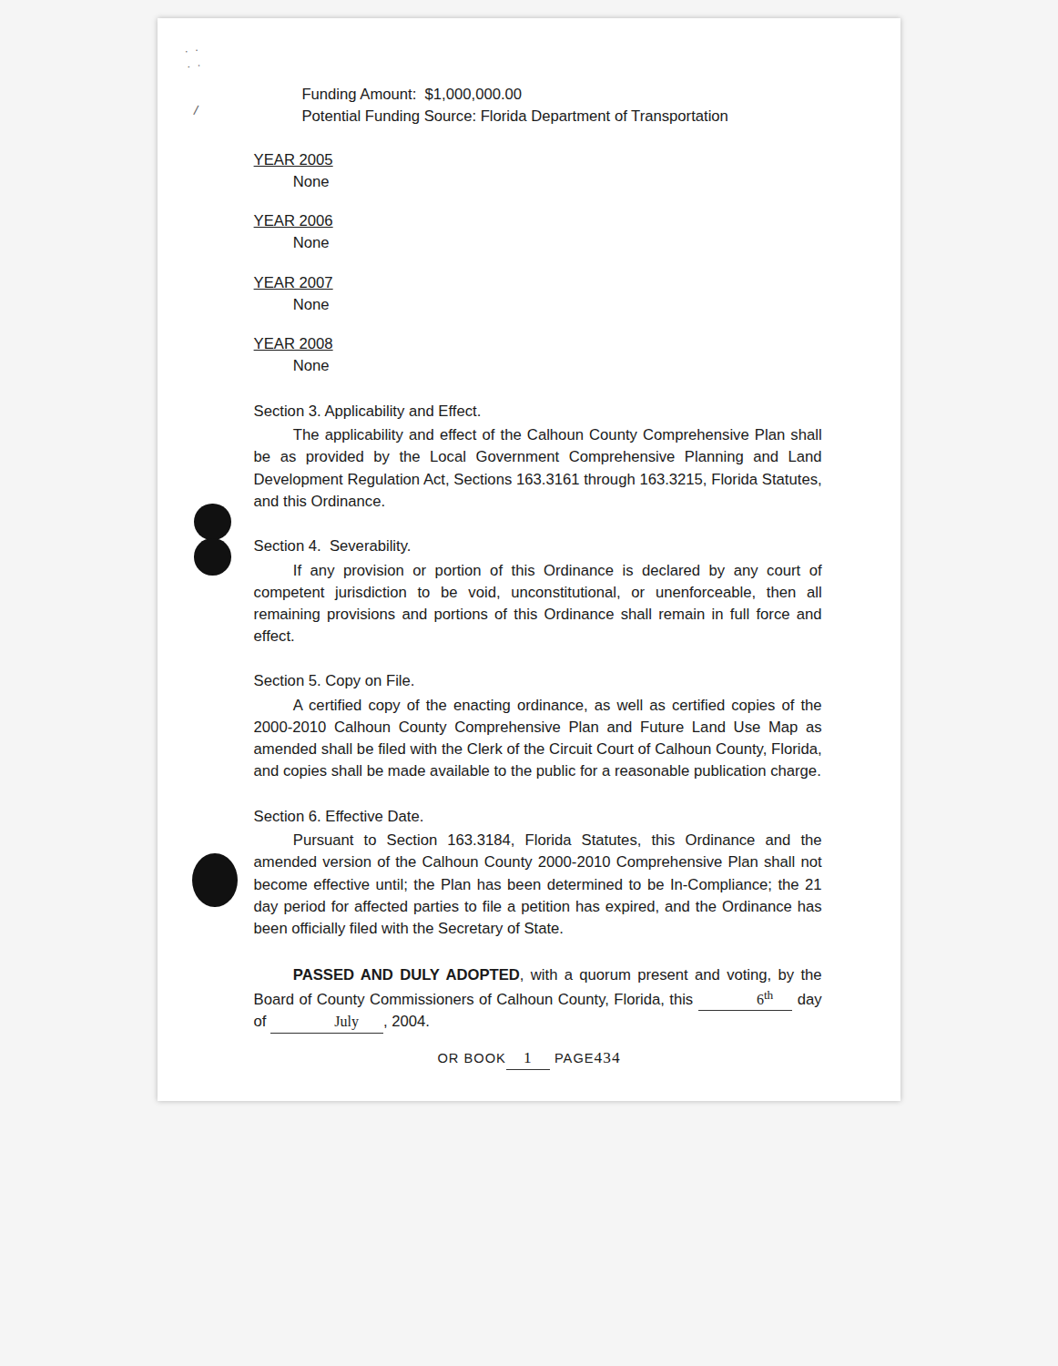· ·
· ·
/
Funding Amount: $1,000,000.00
Potential Funding Source: Florida Department of Transportation
YEAR 2005
None
YEAR 2006
None
YEAR 2007
None
YEAR 2008
None
Section 3. Applicability and Effect.
The applicability and effect of the Calhoun County Comprehensive Plan shall be as provided by the Local Government Comprehensive Planning and Land Development Regulation Act, Sections 163.3161 through 163.3215, Florida Statutes, and this Ordinance.
Section 4. Severability.
If any provision or portion of this Ordinance is declared by any court of competent jurisdiction to be void, unconstitutional, or unenforceable, then all remaining provisions and portions of this Ordinance shall remain in full force and effect.
Section 5. Copy on File.
A certified copy of the enacting ordinance, as well as certified copies of the 2000-2010 Calhoun County Comprehensive Plan and Future Land Use Map as amended shall be filed with the Clerk of the Circuit Court of Calhoun County, Florida, and copies shall be made available to the public for a reasonable publication charge.
Section 6. Effective Date.
Pursuant to Section 163.3184, Florida Statutes, this Ordinance and the amended version of the Calhoun County 2000-2010 Comprehensive Plan shall not become effective until; the Plan has been determined to be In-Compliance; the 21 day period for affected parties to file a petition has expired, and the Ordinance has been officially filed with the Secretary of State.
PASSED AND DULY ADOPTED, with a quorum present and voting, by the Board of County Commissioners of Calhoun County, Florida, this 6th day of July, 2004.
OR BOOK 1 PAGE434